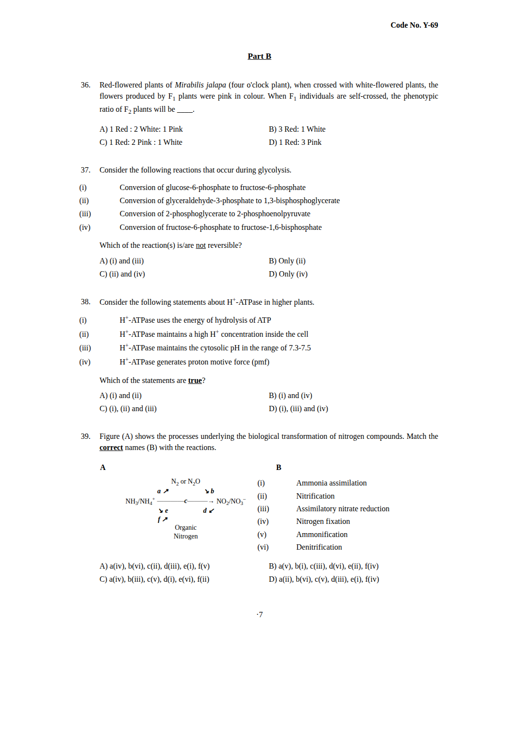Code No. Y-69
Part B
36.
Red-flowered plants of Mirabilis jalapa (four o'clock plant), when crossed with white-flowered plants, the flowers produced by F1 plants were pink in colour. When F1 individuals are self-crossed, the phenotypic ratio of F2 plants will be ____.
| A) 1 Red : 2 White: 1 Pink | B) 3 Red: 1 White |
| C) 1 Red: 2 Pink : 1 White | D) 1 Red: 3 Pink |
37.
Consider the following reactions that occur during glycolysis.
(i) Conversion of glucose-6-phosphate to fructose-6-phosphate
(ii) Conversion of glyceraldehyde-3-phosphate to 1,3-bisphosphoglycerate
(iii) Conversion of 2-phosphoglycerate to 2-phosphoenolpyruvate
(iv) Conversion of fructose-6-phosphate to fructose-1,6-bisphosphate
Which of the reaction(s) is/are not reversible?
| A) (i) and (iii) | B) Only (ii) |
| C) (ii) and (iv) | D) Only (iv) |
38.
Consider the following statements about H+-ATPase in higher plants.
(i) H+-ATPase uses the energy of hydrolysis of ATP
(ii) H+-ATPase maintains a high H+ concentration inside the cell
(iii) H+-ATPase maintains the cytosolic pH in the range of 7.3-7.5
(iv) H+-ATPase generates proton motive force (pmf)
Which of the statements are true?
| A) (i) and (ii) | B) (i) and (iv) |
| C) (i), (ii) and (iii) | D) (i), (iii) and (iv) |
39.
Figure (A) shows the processes underlying the biological transformation of nitrogen compounds. Match the correct names (B) with the reactions.
| A / / / N 2 or N 2 O / / / / / a ↗ / / ↘ b / / / NH 3 /NH 4 + / ———— c ———→ / NO 2 /NO 3 – / / / ↘ e / / d ↙ / / / / f ↗ / / / / / / / Organic Nitrogen / / / | B (i) Ammonia assimilation (ii) Nitrification (iii) Assimilatory nitrate reduction (iv) Nitrogen fixation (v) Ammonification (vi) Denitrification |
| A) a(iv), b(vi), c(ii), d(iii), e(i), f(v) | B) a(v), b(i), c(iii), d(vi), e(ii), f(iv) |
| C) a(iv), b(iii), c(v), d(i), e(vi), f(ii) | D) a(ii), b(vi), c(v), d(iii), e(i), f(iv) |
·7